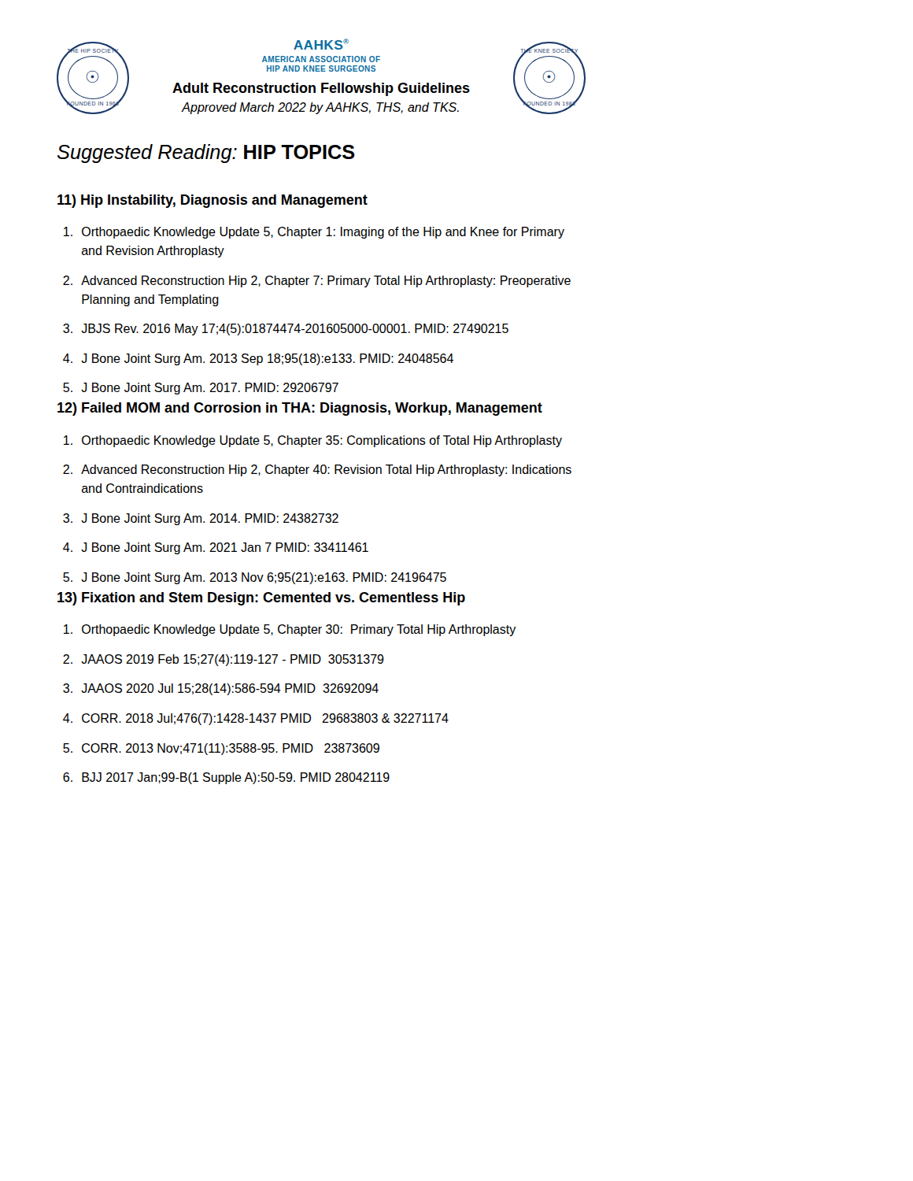THE HIP SOCIETY
☉
FOUNDED IN 1968
AAHKS®
AMERICAN ASSOCIATION OF
HIP AND KNEE SURGEONS
Adult Reconstruction Fellowship Guidelines
Approved March 2022 by AAHKS, THS, and TKS.
THE KNEE SOCIETY
☉
FOUNDED IN 1983
Suggested Reading: HIP TOPICS
11) Hip Instability, Diagnosis and Management
Orthopaedic Knowledge Update 5, Chapter 1: Imaging of the Hip and Knee for Primary and Revision Arthroplasty
Advanced Reconstruction Hip 2, Chapter 7: Primary Total Hip Arthroplasty: Preoperative Planning and Templating
JBJS Rev. 2016 May 17;4(5):01874474-201605000-00001. PMID: 27490215
J Bone Joint Surg Am. 2013 Sep 18;95(18):e133. PMID: 24048564
J Bone Joint Surg Am. 2017. PMID: 29206797
12) Failed MOM and Corrosion in THA: Diagnosis, Workup, Management
Orthopaedic Knowledge Update 5, Chapter 35: Complications of Total Hip Arthroplasty
Advanced Reconstruction Hip 2, Chapter 40: Revision Total Hip Arthroplasty: Indications and Contraindications
J Bone Joint Surg Am. 2014. PMID: 24382732
J Bone Joint Surg Am. 2021 Jan 7 PMID: 33411461
J Bone Joint Surg Am. 2013 Nov 6;95(21):e163. PMID: 24196475
13) Fixation and Stem Design: Cemented vs. Cementless Hip
Orthopaedic Knowledge Update 5, Chapter 30: Primary Total Hip Arthroplasty
JAAOS 2019 Feb 15;27(4):119-127 - PMID 30531379
JAAOS 2020 Jul 15;28(14):586-594 PMID 32692094
CORR. 2018 Jul;476(7):1428-1437 PMID 29683803 & 32271174
CORR. 2013 Nov;471(11):3588-95. PMID 23873609
BJJ 2017 Jan;99-B(1 Supple A):50-59. PMID 28042119